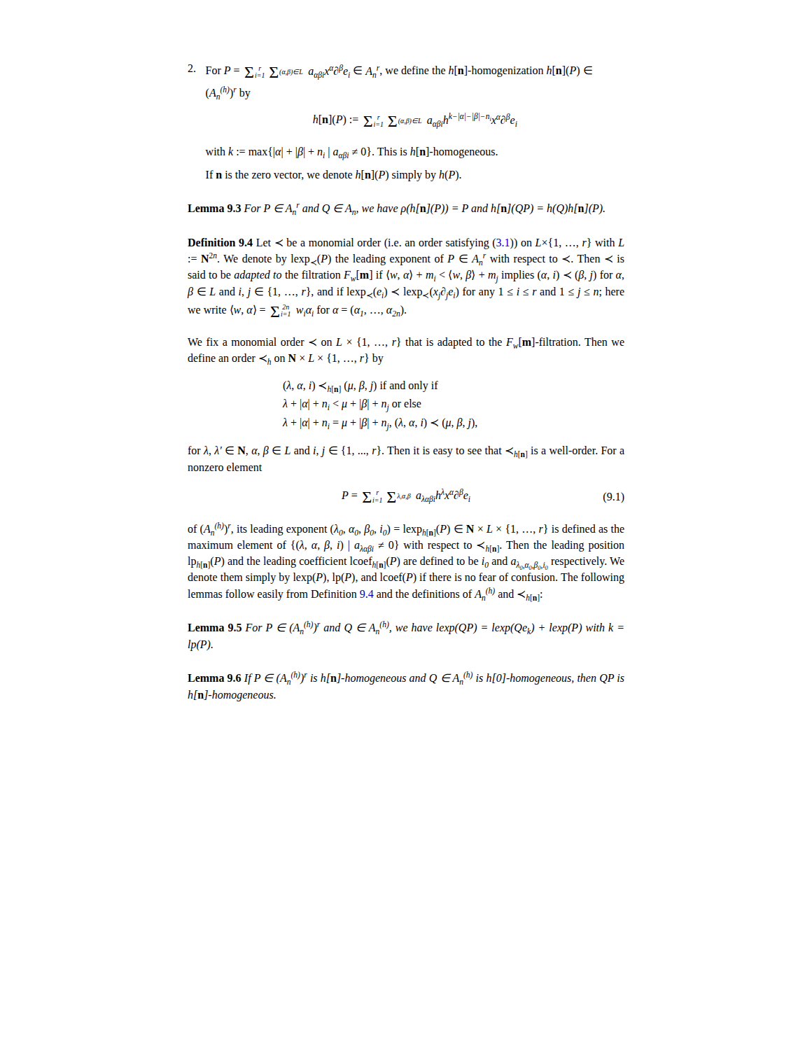2.
For P = Σri=1 Σ(α,β)∈L aαβixα∂βei ∈ Anr, we define the h[n]-homogenization h[n](P) ∈ (An(h))r by
h[n](P) := Σri=1 Σ(α,β)∈L aαβihk−|α|−|β|−nixα∂βei
with k := max{|α| + |β| + ni | aαβi ≠ 0}. This is h[n]-homogeneous.
If n is the zero vector, we denote h[n](P) simply by h(P).
Lemma 9.3 For P ∈ Anr and Q ∈ An, we have ρ(h[n](P)) = P and h[n](QP) = h(Q)h[n](P).
Definition 9.4 Let ≺ be a monomial order (i.e. an order satisfying (3.1)) on L×{1, …, r} with L := N2n. We denote by lexp≺(P) the leading exponent of P ∈ Anr with respect to ≺. Then ≺ is said to be adapted to the filtration Fw[m] if ⟨w, α⟩ + mi < ⟨w, β⟩ + mj implies (α, i) ≺ (β, j) for α, β ∈ L and i, j ∈ {1, …, r}, and if lexp≺(ei) ≺ lexp≺(xj∂jei) for any 1 ≤ i ≤ r and 1 ≤ j ≤ n; here we write ⟨w, α⟩ = Σ 2n i=1 wiαi for α = (α1, …, α2n).
We fix a monomial order ≺ on L × {1, …, r} that is adapted to the Fw[m]-filtration. Then we define an order ≺h on N × L × {1, …, r} by
(λ, α, i) ≺h[n] (μ, β, j) if and only if λ + |α| + ni < μ + |β| + nj or else λ + |α| + ni = μ + |β| + nj, (λ, α, i) ≺ (μ, β, j),
for λ, λ′ ∈ N, α, β ∈ L and i, j ∈ {1, ..., r}. Then it is easy to see that ≺h[n] is a well-order. For a nonzero element
P = Σri=1 Σλ,α,β aλαβihλxα∂βei (9.1)
of (An(h))r, its leading exponent (λ0, α0, β0, i0) = lexph[n](P) ∈ N × L × {1, …, r} is defined as the maximum element of {(λ, α, β, i) | aλαβi ≠ 0} with respect to ≺h[n]. Then the leading position lph[n](P) and the leading coefficient lcoefh[n](P) are defined to be i0 and aλ0,α0,β0,i0 respectively. We denote them simply by lexp(P), lp(P), and lcoef(P) if there is no fear of confusion. The following lemmas follow easily from Definition 9.4 and the definitions of An(h) and ≺h[n]:
Lemma 9.5 For P ∈ (An(h))r and Q ∈ An(h), we have lexp(QP) = lexp(Qek) + lexp(P) with k = lp(P).
Lemma 9.6 If P ∈ (An(h))r is h[n]-homogeneous and Q ∈ An(h) is h[0]-homogeneous, then QP is h[n]-homogeneous.